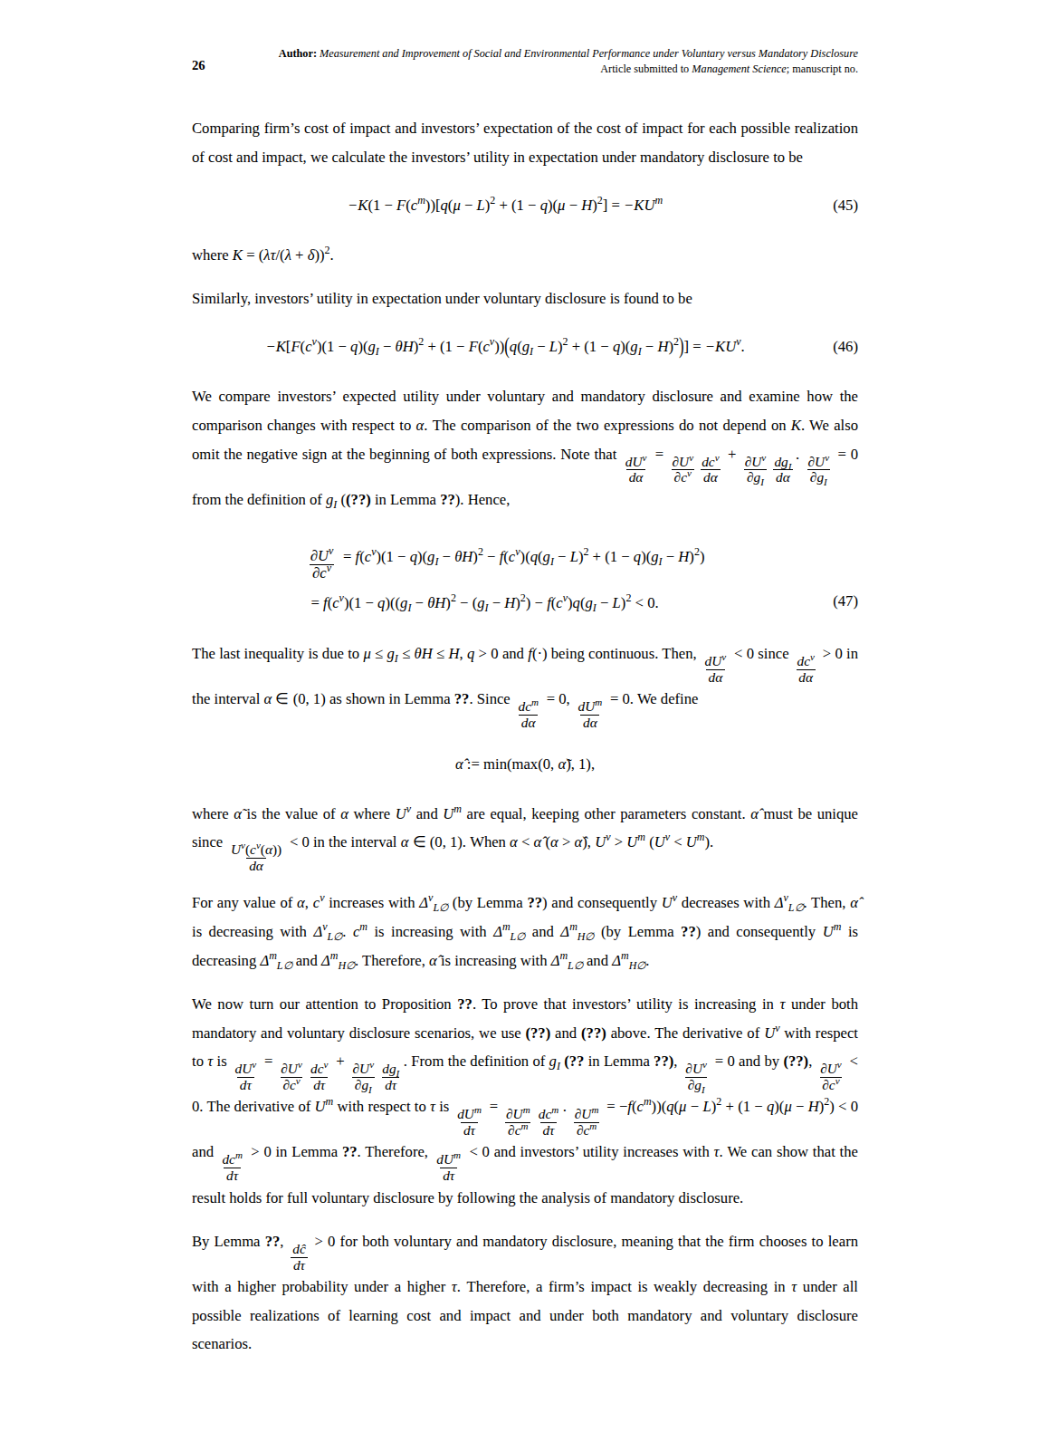26
Author: Measurement and Improvement of Social and Environmental Performance under Voluntary versus Mandatory Disclosure
Article submitted to Management Science; manuscript no.
Comparing firm’s cost of impact and investors’ expectation of the cost of impact for each possible realization of cost and impact, we calculate the investors’ utility in expectation under mandatory disclosure to be
−K(1 − F(cm))[q(μ − L)2 + (1 − q)(μ − H)2] = −KUm
(45)
where K = (λτ/(λ + δ))2.
Similarly, investors’ utility in expectation under voluntary disclosure is found to be
−K[F(cv)(1 − q)(gI − θH)2 + (1 − F(cv))(q(gI − L)2 + (1 − q)(gI − H)2)] = −KUv.
(46)
We compare investors’ expected utility under voluntary and mandatory disclosure and examine how the comparison changes with respect to α. The comparison of the two expressions do not depend on K. We also omit the negative sign at the beginning of both expressions. Note that dUv dα = ∂Uv∂cv dcv dα + ∂Uv∂gI dgI dα. ∂Uv∂gI = 0 from the definition of gI ((??) in Lemma ??). Hence,
∂Uv∂cv
= f(cv)(1 − q)(gI − θH)2 − f(cv)(q(gI − L)2 + (1 − q)(gI − H)2)
= f(cv)(1 − q)((gI − θH)2 − (gI − H)2) − f(cv) q(gI − L)2 < 0.
(47)
The last inequality is due to μ ≤ gI ≤ θH ≤ H, q > 0 and f(·) being continuous. Then, dUv dα < 0 since dcv dα > 0 in the interval α ∈ (0, 1) as shown in Lemma ??. Since dcm dα = 0, dUm dα = 0. We define
α̂ := min(max(0, α̃), 1),
where α̃ is the value of α where Uv and Um are equal, keeping other parameters constant. α̂ must be unique since Uv(cv(α)) dα < 0 in the interval α ∈ (0, 1). When α < α̂ (α > α̂), Uv > Um (Uv < Um).
For any value of α, cv increases with ΔvL∅ (by Lemma ??) and consequently Uv decreases with ΔvL∅. Then, α̂ is decreasing with ΔvL∅. cm is increasing with ΔmL∅ and ΔmH∅ (by Lemma ??) and consequently Um is decreasing ΔmL∅ and ΔmH∅. Therefore, α̂ is increasing with ΔmL∅ and ΔmH∅.
We now turn our attention to Proposition ??. To prove that investors’ utility is increasing in τ under both mandatory and voluntary disclosure scenarios, we use (??) and (??) above. The derivative of Uv with respect to τ is dUv dτ = ∂Uv∂cv dcv dτ + ∂Uv∂gI dgI dτ. From the definition of gI (?? in Lemma ??), ∂Uv∂gI = 0 and by (??), ∂Uv∂cv < 0. The derivative of Um with respect to τ is dUm dτ = ∂Um∂cm dcm dτ. ∂Um∂cm = −f(cm))(q(μ − L)2 + (1 − q)(μ − H)2) < 0 and dcm dτ > 0 in Lemma ??. Therefore, dUm dτ < 0 and investors’ utility increases with τ. We can show that the result holds for full voluntary disclosure by following the analysis of mandatory disclosure.
By Lemma ??, dĉdτ > 0 for both voluntary and mandatory disclosure, meaning that the firm chooses to learn with a higher probability under a higher τ. Therefore, a firm’s impact is weakly decreasing in τ under all possible realizations of learning cost and impact and under both mandatory and voluntary disclosure scenarios.